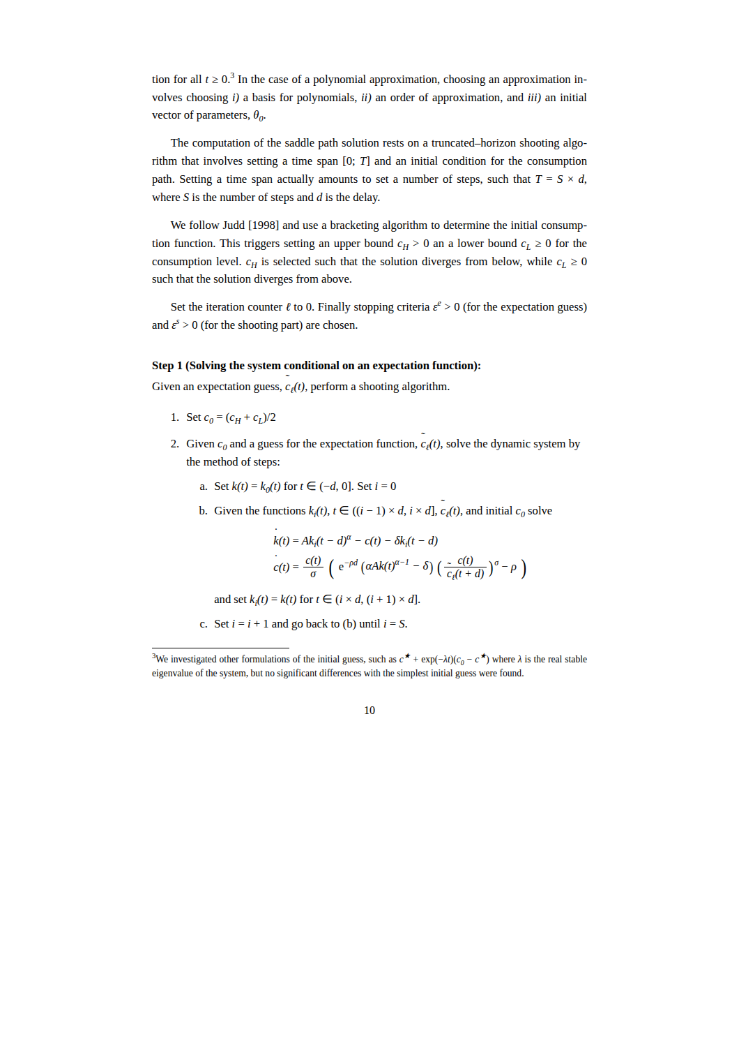tion for all t ≥ 0.3 In the case of a polynomial approximation, choosing an approximation involves choosing i) a basis for polynomials, ii) an order of approximation, and iii) an initial vector of parameters, θ0.
The computation of the saddle path solution rests on a truncated–horizon shooting algorithm that involves setting a time span [0; T] and an initial condition for the consumption path. Setting a time span actually amounts to set a number of steps, such that T = S × d, where S is the number of steps and d is the delay.
We follow Judd [1998] and use a bracketing algorithm to determine the initial consumption function. This triggers setting an upper bound cH > 0 an a lower bound cL ≥ 0 for the consumption level. cH is selected such that the solution diverges from below, while cL ≥ 0 such that the solution diverges from above.
Set the iteration counter ℓ to 0. Finally stopping criteria εe > 0 (for the expectation guess) and εs > 0 (for the shooting part) are chosen.
Step 1 (Solving the system conditional on an expectation function):
Given an expectation guess, cℓ(t), perform a shooting algorithm.
Set c0 = (cH + cL)/2
Given c0 and a guess for the expectation function, cℓ(t), solve the dynamic system by the method of steps:
Set k(t) = k0(t) for t ∈ (−d, 0]. Set i = 0
Given the functions ki(t), t ∈ ((i − 1) × d, i × d], cℓ(t), and initial c0 solve
| k (t) | = | Ak i (t − d) α − c(t) − δk i (t − d) |
| c (t) | = | c(t) σ ( e −ρd ( αAk(t) α−1 − δ ) ( c(t) c ℓ (t + d) ) σ − ρ ) |
and set ki(t) = k(t) for t ∈ (i × d, (i + 1) × d].
Set i = i + 1 and go back to (b) until i = S.
3We investigated other formulations of the initial guess, such as c★ + exp(−λt)(c0 − c★) where λ is the real stable eigenvalue of the system, but no significant differences with the simplest initial guess were found.
10